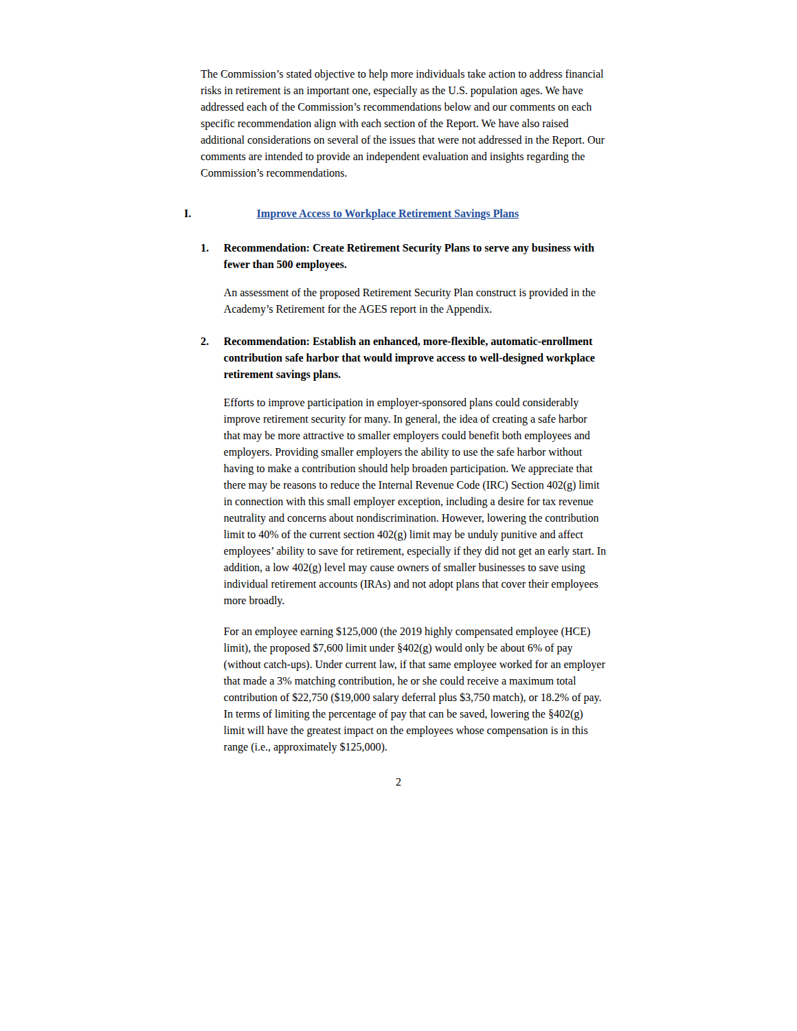The Commission’s stated objective to help more individuals take action to address financial risks in retirement is an important one, especially as the U.S. population ages. We have addressed each of the Commission’s recommendations below and our comments on each specific recommendation align with each section of the Report. We have also raised additional considerations on several of the issues that were not addressed in the Report. Our comments are intended to provide an independent evaluation and insights regarding the Commission’s recommendations.
I. Improve Access to Workplace Retirement Savings Plans
1. Recommendation: Create Retirement Security Plans to serve any business with fewer than 500 employees.
An assessment of the proposed Retirement Security Plan construct is provided in the Academy’s Retirement for the AGES report in the Appendix.
2. Recommendation: Establish an enhanced, more-flexible, automatic-enrollment contribution safe harbor that would improve access to well-designed workplace retirement savings plans.
Efforts to improve participation in employer-sponsored plans could considerably improve retirement security for many. In general, the idea of creating a safe harbor that may be more attractive to smaller employers could benefit both employees and employers. Providing smaller employers the ability to use the safe harbor without having to make a contribution should help broaden participation. We appreciate that there may be reasons to reduce the Internal Revenue Code (IRC) Section 402(g) limit in connection with this small employer exception, including a desire for tax revenue neutrality and concerns about nondiscrimination. However, lowering the contribution limit to 40% of the current section 402(g) limit may be unduly punitive and affect employees’ ability to save for retirement, especially if they did not get an early start. In addition, a low 402(g) level may cause owners of smaller businesses to save using individual retirement accounts (IRAs) and not adopt plans that cover their employees more broadly.
For an employee earning $125,000 (the 2019 highly compensated employee (HCE) limit), the proposed $7,600 limit under §402(g) would only be about 6% of pay (without catch-ups). Under current law, if that same employee worked for an employer that made a 3% matching contribution, he or she could receive a maximum total contribution of $22,750 ($19,000 salary deferral plus $3,750 match), or 18.2% of pay. In terms of limiting the percentage of pay that can be saved, lowering the §402(g) limit will have the greatest impact on the employees whose compensation is in this range (i.e., approximately $125,000).
2